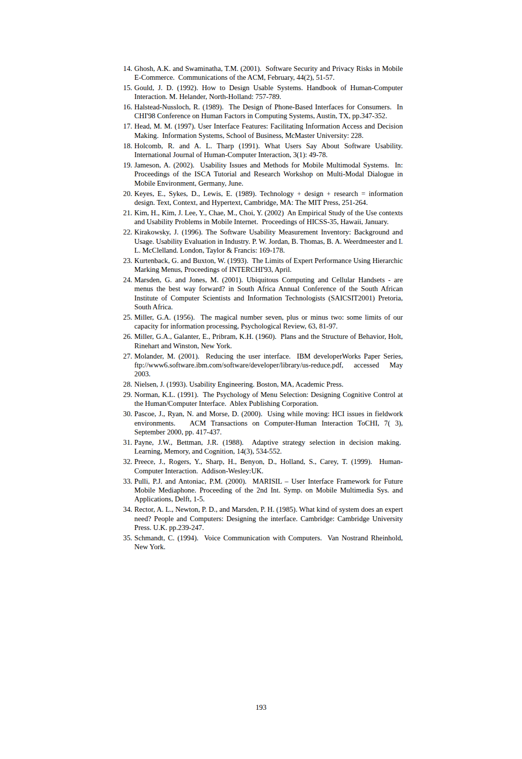Ghosh, A.K. and Swaminatha, T.M. (2001). Software Security and Privacy Risks in Mobile E-Commerce. Communications of the ACM, February, 44(2), 51-57.
Gould, J. D. (1992). How to Design Usable Systems. Handbook of Human-Computer Interaction. M. Helander, North-Holland: 757-789.
Halstead-Nussloch, R. (1989). The Design of Phone-Based Interfaces for Consumers. In CHI'98 Conference on Human Factors in Computing Systems, Austin, TX, pp.347-352.
Head, M. M. (1997). User Interface Features: Facilitating Information Access and Decision Making. Information Systems, School of Business, McMaster University: 228.
Holcomb, R. and A. L. Tharp (1991). What Users Say About Software Usability. International Journal of Human-Computer Interaction, 3(1): 49-78.
Jameson, A. (2002). Usability Issues and Methods for Mobile Multimodal Systems. In: Proceedings of the ISCA Tutorial and Research Workshop on Multi-Modal Dialogue in Mobile Environment, Germany, June.
Keyes, E., Sykes, D., Lewis, E. (1989). Technology + design + research = information design. Text, Context, and Hypertext, Cambridge, MA: The MIT Press, 251-264.
Kim, H., Kim, J. Lee, Y., Chae, M., Choi, Y. (2002) An Empirical Study of the Use contexts and Usability Problems in Mobile Internet. Proceedings of HICSS-35, Hawaii, January.
Kirakowsky, J. (1996). The Software Usability Measurement Inventory: Background and Usage. Usability Evaluation in Industry. P. W. Jordan, B. Thomas, B. A. Weerdmeester and I. L. McClelland. London, Taylor & Francis: 169-178.
Kurtenback, G. and Buxton, W. (1993). The Limits of Expert Performance Using Hierarchic Marking Menus, Proceedings of INTERCHI'93, April.
Marsden, G. and Jones, M. (2001). Ubiquitous Computing and Cellular Handsets - are menus the best way forward? in South Africa Annual Conference of the South African Institute of Computer Scientists and Information Technologists (SAICSIT2001) Pretoria, South Africa.
Miller, G.A. (1956). The magical number seven, plus or minus two: some limits of our capacity for information processing, Psychological Review, 63, 81-97.
Miller, G.A., Galanter, E., Pribram, K.H. (1960). Plans and the Structure of Behavior, Holt, Rinehart and Winston, New York.
Molander, M. (2001). Reducing the user interface. IBM developerWorks Paper Series, ftp://www6.software.ibm.com/software/developer/library/us-reduce.pdf, accessed May 2003.
Nielsen, J. (1993). Usability Engineering. Boston, MA, Academic Press.
Norman, K.L. (1991). The Psychology of Menu Selection: Designing Cognitive Control at the Human/Computer Interface. Ablex Publishing Corporation.
Pascoe, J., Ryan, N. and Morse, D. (2000). Using while moving: HCI issues in fieldwork environments. ACM Transactions on Computer-Human Interaction ToCHI, 7( 3), September 2000, pp. 417-437.
Payne, J.W., Bettman, J.R. (1988). Adaptive strategy selection in decision making. Learning, Memory, and Cognition, 14(3), 534-552.
Preece, J., Rogers, Y., Sharp, H., Benyon, D., Holland, S., Carey, T. (1999). Human-Computer Interaction. Addison-Wesley:UK.
Pulli, P.J. and Antoniac, P.M. (2000). MARISIL – User Interface Framework for Future Mobile Mediaphone. Proceeding of the 2nd Int. Symp. on Mobile Multimedia Sys. and Applications, Delft, 1-5.
Rector, A. L., Newton, P. D., and Marsden, P. H. (1985). What kind of system does an expert need? People and Computers: Designing the interface. Cambridge: Cambridge University Press. U.K. pp.239-247.
Schmandt, C. (1994). Voice Communication with Computers. Van Nostrand Rheinhold, New York.
193